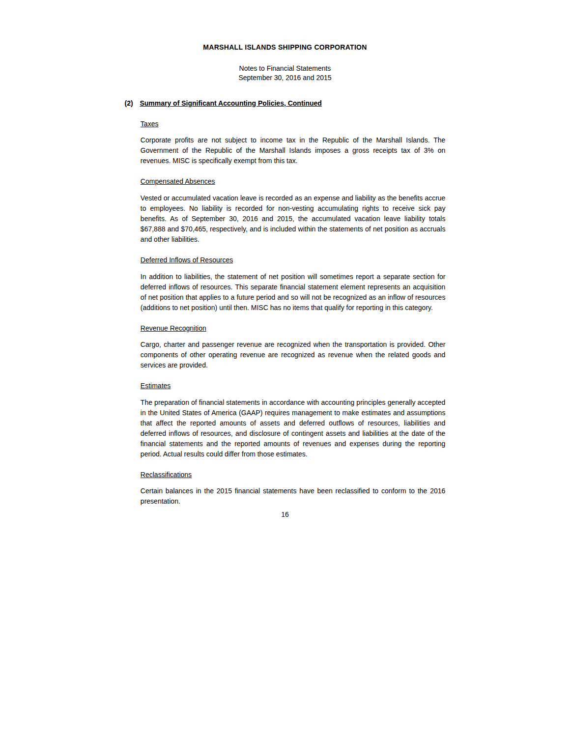MARSHALL ISLANDS SHIPPING CORPORATION
Notes to Financial Statements
September 30, 2016 and 2015
(2) Summary of Significant Accounting Policies, Continued
Taxes
Corporate profits are not subject to income tax in the Republic of the Marshall Islands. The Government of the Republic of the Marshall Islands imposes a gross receipts tax of 3% on revenues. MISC is specifically exempt from this tax.
Compensated Absences
Vested or accumulated vacation leave is recorded as an expense and liability as the benefits accrue to employees. No liability is recorded for non-vesting accumulating rights to receive sick pay benefits. As of September 30, 2016 and 2015, the accumulated vacation leave liability totals $67,888 and $70,465, respectively, and is included within the statements of net position as accruals and other liabilities.
Deferred Inflows of Resources
In addition to liabilities, the statement of net position will sometimes report a separate section for deferred inflows of resources. This separate financial statement element represents an acquisition of net position that applies to a future period and so will not be recognized as an inflow of resources (additions to net position) until then. MISC has no items that qualify for reporting in this category.
Revenue Recognition
Cargo, charter and passenger revenue are recognized when the transportation is provided. Other components of other operating revenue are recognized as revenue when the related goods and services are provided.
Estimates
The preparation of financial statements in accordance with accounting principles generally accepted in the United States of America (GAAP) requires management to make estimates and assumptions that affect the reported amounts of assets and deferred outflows of resources, liabilities and deferred inflows of resources, and disclosure of contingent assets and liabilities at the date of the financial statements and the reported amounts of revenues and expenses during the reporting period. Actual results could differ from those estimates.
Reclassifications
Certain balances in the 2015 financial statements have been reclassified to conform to the 2016 presentation.
16